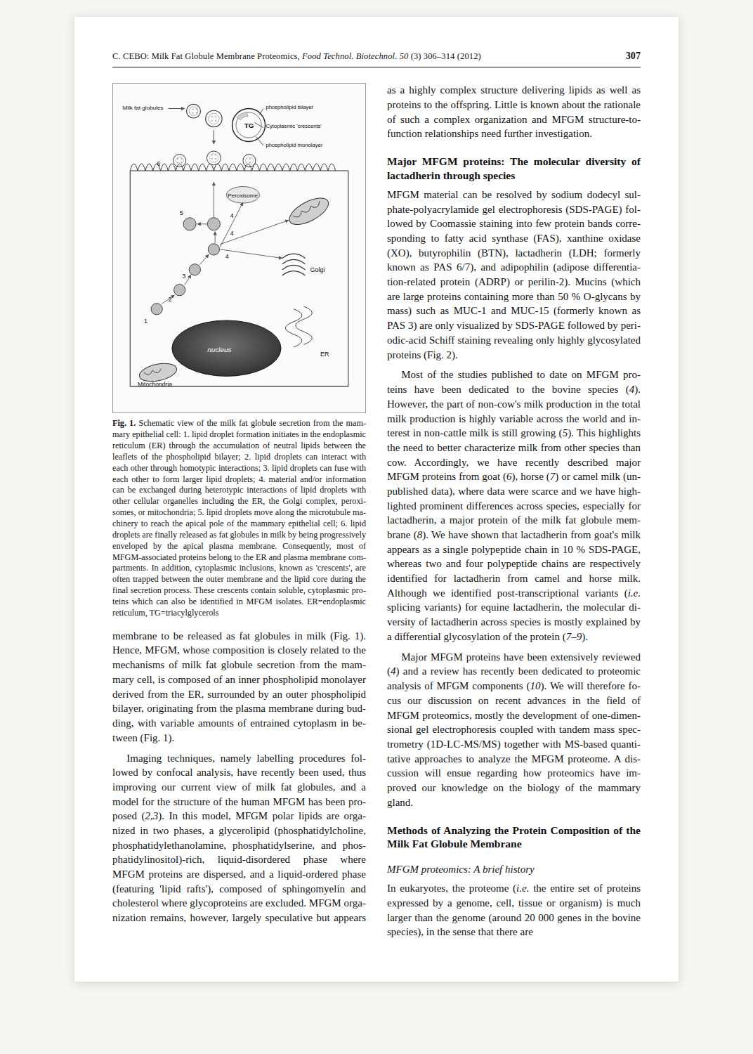C. CEBO: Milk Fat Globule Membrane Proteomics, Food Technol. Biotechnol. 50 (3) 306–314 (2012)
307
Milk fat globules phospholipid bilayer Cytoplasmic 'crescents' phospholipid monolayer TG 6 Peroxisome Golgi 1 2 3 4 4 4 5 nucleus ER Mitochondria
Fig. 1. Schematic view of the milk fat globule secretion from the mammary epithelial cell: 1. lipid droplet formation initiates in the endoplasmic reticulum (ER) through the accumulation of neutral lipids between the leaflets of the phospholipid bilayer; 2. lipid droplets can interact with each other through homotypic interactions; 3. lipid droplets can fuse with each other to form larger lipid droplets; 4. material and/or information can be exchanged during heterotypic interactions of lipid droplets with other cellular organelles including the ER, the Golgi complex, peroxisomes, or mitochondria; 5. lipid droplets move along the microtubule machinery to reach the apical pole of the mammary epithelial cell; 6. lipid droplets are finally released as fat globules in milk by being progressively enveloped by the apical plasma membrane. Consequently, most of MFGM-associated proteins belong to the ER and plasma membrane compartments. In addition, cytoplasmic inclusions, known as 'crescents', are often trapped between the outer membrane and the lipid core during the final secretion process. These crescents contain soluble, cytoplasmic proteins which can also be identified in MFGM isolates. ER=endoplasmic reticulum, TG=triacylglycerols
membrane to be released as fat globules in milk (Fig. 1). Hence, MFGM, whose composition is closely related to the mechanisms of milk fat globule secretion from the mammary cell, is composed of an inner phospholipid monolayer derived from the ER, surrounded by an outer phospholipid bilayer, originating from the plasma membrane during budding, with variable amounts of entrained cytoplasm in between (Fig. 1).
Imaging techniques, namely labelling procedures followed by confocal analysis, have recently been used, thus improving our current view of milk fat globules, and a model for the structure of the human MFGM has been proposed (2,3). In this model, MFGM polar lipids are organized in two phases, a glycerolipid (phosphatidylcholine, phosphatidylethanolamine, phosphatidylserine, and phosphatidylinositol)-rich, liquid-disordered phase where MFGM proteins are dispersed, and a liquid-ordered phase (featuring 'lipid rafts'), composed of sphingomyelin and cholesterol where glycoproteins are excluded. MFGM organization remains, however, largely speculative but appears as a highly complex structure delivering lipids as well as proteins to the offspring. Little is known about the rationale of such a complex organization and MFGM structure-to-function relationships need further investigation.
Major MFGM proteins: The molecular diversity of lactadherin through species
MFGM material can be resolved by sodium dodecyl sulphate-polyacrylamide gel electrophoresis (SDS-PAGE) followed by Coomassie staining into few protein bands corresponding to fatty acid synthase (FAS), xanthine oxidase (XO), butyrophilin (BTN), lactadherin (LDH; formerly known as PAS 6/7), and adipophilin (adipose differentiation-related protein (ADRP) or perilin-2). Mucins (which are large proteins containing more than 50 % O-glycans by mass) such as MUC-1 and MUC-15 (formerly known as PAS 3) are only visualized by SDS-PAGE followed by periodic-acid Schiff staining revealing only highly glycosylated proteins (Fig. 2).
Most of the studies published to date on MFGM proteins have been dedicated to the bovine species (4). However, the part of non-cow's milk production in the total milk production is highly variable across the world and interest in non-cattle milk is still growing (5). This highlights the need to better characterize milk from other species than cow. Accordingly, we have recently described major MFGM proteins from goat (6), horse (7) or camel milk (unpublished data), where data were scarce and we have highlighted prominent differences across species, especially for lactadherin, a major protein of the milk fat globule membrane (8). We have shown that lactadherin from goat's milk appears as a single polypeptide chain in 10 % SDS-PAGE, whereas two and four polypeptide chains are respectively identified for lactadherin from camel and horse milk. Although we identified post-transcriptional variants (i.e. splicing variants) for equine lactadherin, the molecular diversity of lactadherin across species is mostly explained by a differential glycosylation of the protein (7–9).
Major MFGM proteins have been extensively reviewed (4) and a review has recently been dedicated to proteomic analysis of MFGM components (10). We will therefore focus our discussion on recent advances in the field of MFGM proteomics, mostly the development of one-dimensional gel electrophoresis coupled with tandem mass spectrometry (1D-LC-MS/MS) together with MS-based quantitative approaches to analyze the MFGM proteome. A discussion will ensue regarding how proteomics have improved our knowledge on the biology of the mammary gland.
Methods of Analyzing the Protein Composition of the Milk Fat Globule Membrane
MFGM proteomics: A brief history
In eukaryotes, the proteome (i.e. the entire set of proteins expressed by a genome, cell, tissue or organism) is much larger than the genome (around 20 000 genes in the bovine species), in the sense that there are